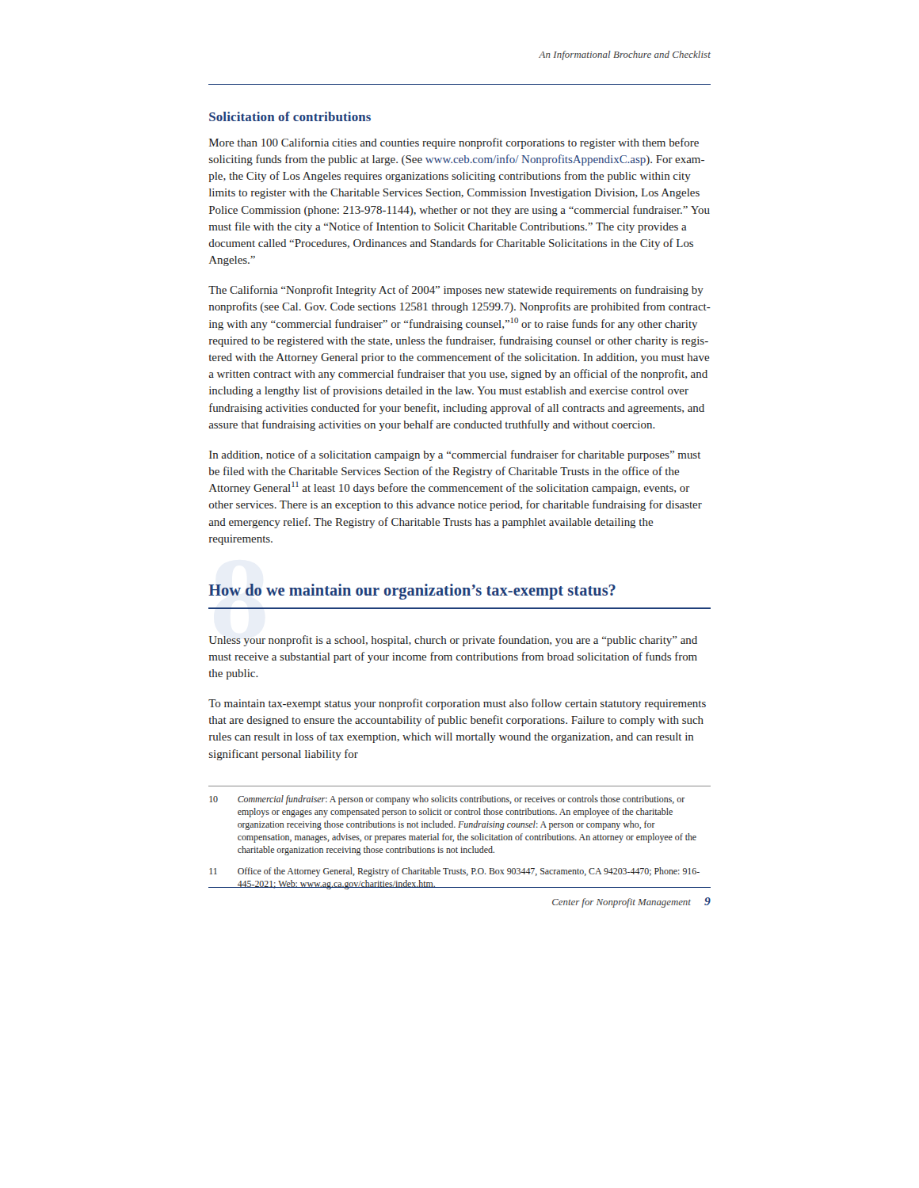An Informational Brochure and Checklist
Solicitation of contributions
More than 100 California cities and counties require nonprofit corporations to register with them before soliciting funds from the public at large. (See www.ceb.com/info/ NonprofitsAppendixC.asp). For example, the City of Los Angeles requires organizations soliciting contributions from the public within city limits to register with the Charitable Services Section, Commission Investigation Division, Los Angeles Police Commission (phone: 213-978-1144), whether or not they are using a “commercial fundraiser.” You must file with the city a “Notice of Intention to Solicit Charitable Contributions.” The city provides a document called “Procedures, Ordinances and Standards for Charitable Solicitations in the City of Los Angeles.”
The California “Nonprofit Integrity Act of 2004” imposes new statewide requirements on fundraising by nonprofits (see Cal. Gov. Code sections 12581 through 12599.7). Nonprofits are prohibited from contracting with any “commercial fundraiser” or “fundraising counsel,”10 or to raise funds for any other charity required to be registered with the state, unless the fundraiser, fundraising counsel or other charity is registered with the Attorney General prior to the commencement of the solicitation. In addition, you must have a written contract with any commercial fundraiser that you use, signed by an official of the nonprofit, and including a lengthy list of provisions detailed in the law. You must establish and exercise control over fundraising activities conducted for your benefit, including approval of all contracts and agreements, and assure that fundraising activities on your behalf are conducted truthfully and without coercion.
In addition, notice of a solicitation campaign by a “commercial fundraiser for charitable purposes” must be filed with the Charitable Services Section of the Registry of Charitable Trusts in the office of the Attorney General11 at least 10 days before the commencement of the solicitation campaign, events, or other services. There is an exception to this advance notice period, for charitable fundraising for disaster and emergency relief. The Registry of Charitable Trusts has a pamphlet available detailing the requirements.
8
How do we maintain our organization’s tax-exempt status?
Unless your nonprofit is a school, hospital, church or private foundation, you are a “public charity” and must receive a substantial part of your income from contributions from broad solicitation of funds from the public.
To maintain tax-exempt status your nonprofit corporation must also follow certain statutory requirements that are designed to ensure the accountability of public benefit corporations. Failure to comply with such rules can result in loss of tax exemption, which will mortally wound the organization, and can result in significant personal liability for
10
Commercial fundraiser: A person or company who solicits contributions, or receives or controls those contributions, or employs or engages any compensated person to solicit or control those contributions. An employee of the charitable organization receiving those contributions is not included. Fundraising counsel: A person or company who, for compensation, manages, advises, or prepares material for, the solicitation of contributions. An attorney or employee of the charitable organization receiving those contributions is not included.
11
Office of the Attorney General, Registry of Charitable Trusts, P.O. Box 903447, Sacramento, CA 94203-4470; Phone: 916-445-2021; Web: www.ag.ca.gov/charities/index.htm.
Center for Nonprofit Management 9